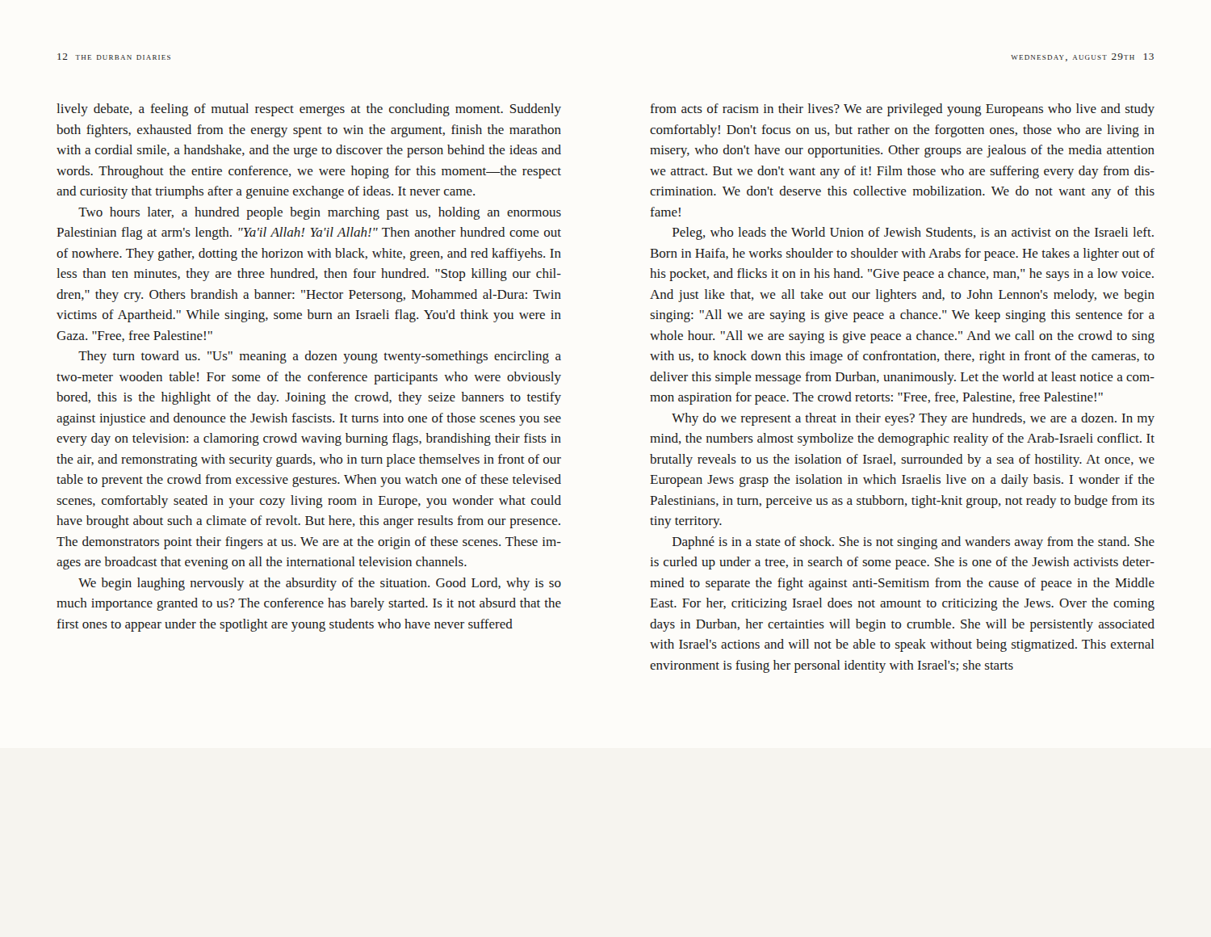12 The Durban Diaries
lively debate, a feeling of mutual respect emerges at the concluding moment. Suddenly both fighters, exhausted from the energy spent to win the argument, finish the marathon with a cordial smile, a handshake, and the urge to discover the person behind the ideas and words. Throughout the entire conference, we were hoping for this moment—the respect and curiosity that triumphs after a genuine exchange of ideas. It never came.
Two hours later, a hundred people begin marching past us, holding an enormous Palestinian flag at arm's length. "Ya'il Allah! Ya'il Allah!" Then another hundred come out of nowhere. They gather, dotting the horizon with black, white, green, and red kaffiyehs. In less than ten minutes, they are three hundred, then four hundred. "Stop killing our children," they cry. Others brandish a banner: "Hector Petersong, Mohammed al-Dura: Twin victims of Apartheid." While singing, some burn an Israeli flag. You'd think you were in Gaza. "Free, free Palestine!"
They turn toward us. "Us" meaning a dozen young twenty-somethings encircling a two-meter wooden table! For some of the conference participants who were obviously bored, this is the highlight of the day. Joining the crowd, they seize banners to testify against injustice and denounce the Jewish fascists. It turns into one of those scenes you see every day on television: a clamoring crowd waving burning flags, brandishing their fists in the air, and remonstrating with security guards, who in turn place themselves in front of our table to prevent the crowd from excessive gestures. When you watch one of these televised scenes, comfortably seated in your cozy living room in Europe, you wonder what could have brought about such a climate of revolt. But here, this anger results from our presence. The demonstrators point their fingers at us. We are at the origin of these scenes. These images are broadcast that evening on all the international television channels.
We begin laughing nervously at the absurdity of the situation. Good Lord, why is so much importance granted to us? The conference has barely started. Is it not absurd that the first ones to appear under the spotlight are young students who have never suffered
Wednesday, August 29th 13
from acts of racism in their lives? We are privileged young Europeans who live and study comfortably! Don't focus on us, but rather on the forgotten ones, those who are living in misery, who don't have our opportunities. Other groups are jealous of the media attention we attract. But we don't want any of it! Film those who are suffering every day from discrimination. We don't deserve this collective mobilization. We do not want any of this fame!
Peleg, who leads the World Union of Jewish Students, is an activist on the Israeli left. Born in Haifa, he works shoulder to shoulder with Arabs for peace. He takes a lighter out of his pocket, and flicks it on in his hand. "Give peace a chance, man," he says in a low voice. And just like that, we all take out our lighters and, to John Lennon's melody, we begin singing: "All we are saying is give peace a chance." We keep singing this sentence for a whole hour. "All we are saying is give peace a chance." And we call on the crowd to sing with us, to knock down this image of confrontation, there, right in front of the cameras, to deliver this simple message from Durban, unanimously. Let the world at least notice a common aspiration for peace. The crowd retorts: "Free, free, Palestine, free Palestine!"
Why do we represent a threat in their eyes? They are hundreds, we are a dozen. In my mind, the numbers almost symbolize the demographic reality of the Arab-Israeli conflict. It brutally reveals to us the isolation of Israel, surrounded by a sea of hostility. At once, we European Jews grasp the isolation in which Israelis live on a daily basis. I wonder if the Palestinians, in turn, perceive us as a stubborn, tight-knit group, not ready to budge from its tiny territory.
Daphné is in a state of shock. She is not singing and wanders away from the stand. She is curled up under a tree, in search of some peace. She is one of the Jewish activists determined to separate the fight against anti-Semitism from the cause of peace in the Middle East. For her, criticizing Israel does not amount to criticizing the Jews. Over the coming days in Durban, her certainties will begin to crumble. She will be persistently associated with Israel's actions and will not be able to speak without being stigmatized. This external environment is fusing her personal identity with Israel's; she starts